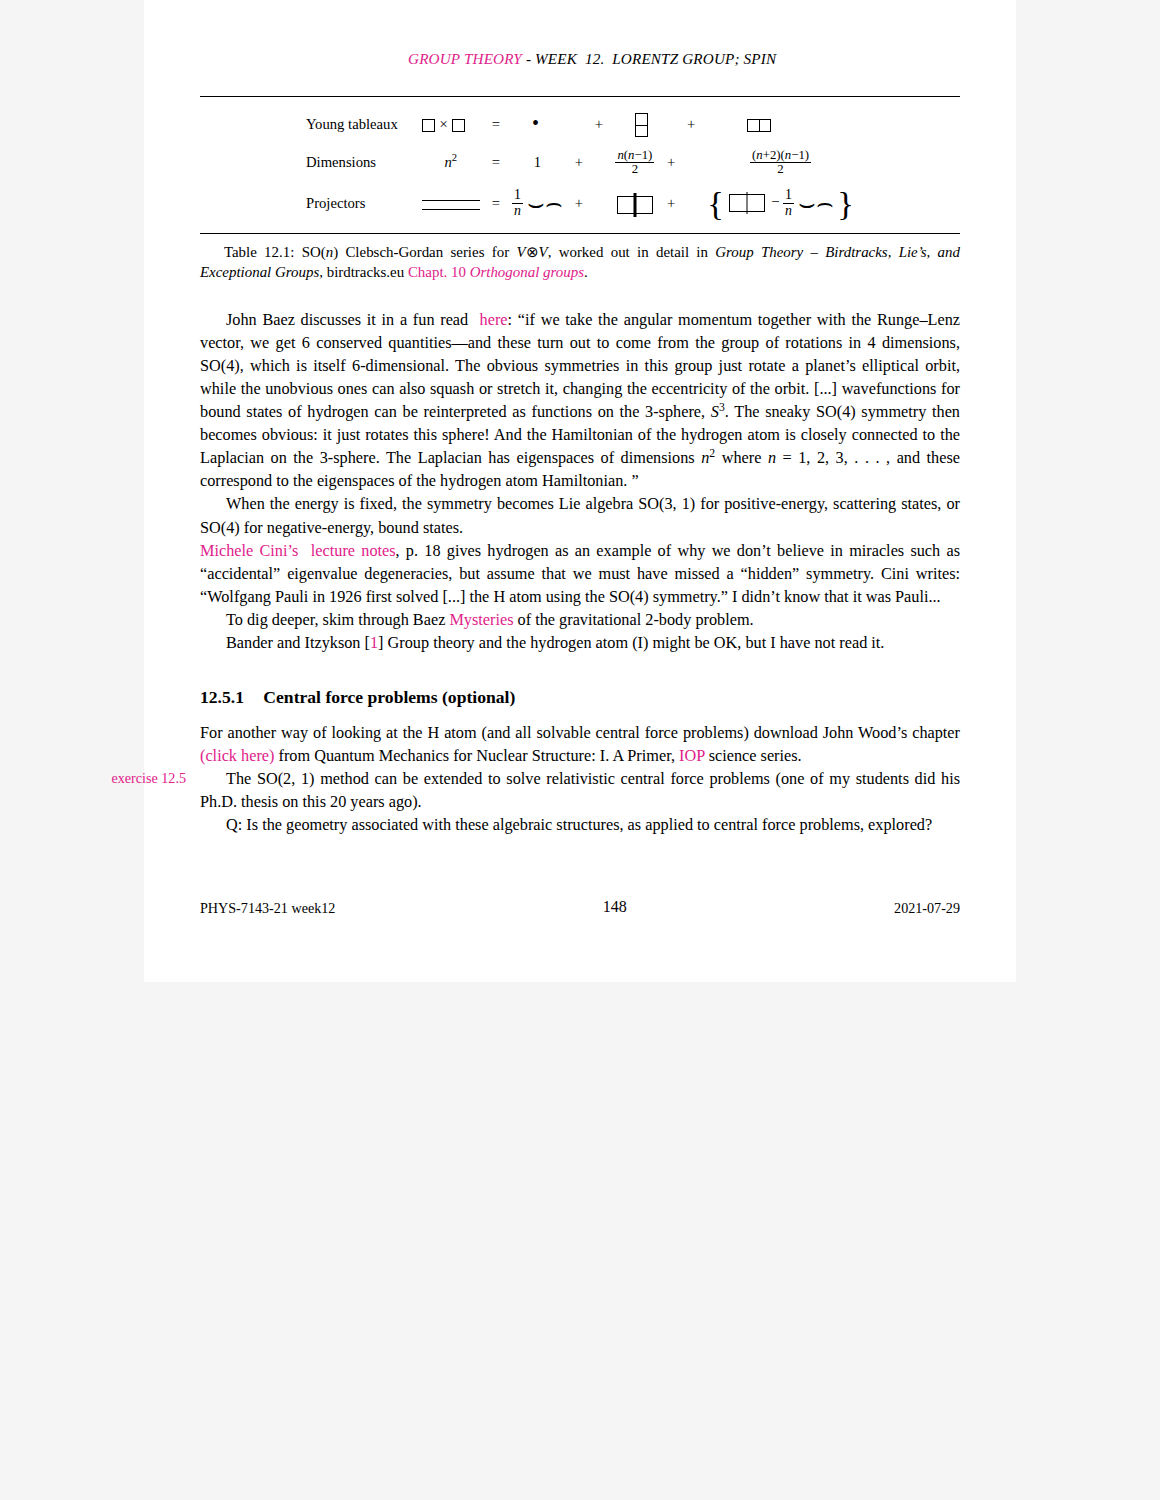GROUP THEORY - WEEK 12. LORENTZ GROUP; SPIN
| Young tableaux | × | = | • | + | | + | |
| Dimensions | n 2 | = | 1 | + | n ( n −1) 2 | + | ( n +2)( n −1) 2 |
| Projectors | | = | 1 n ⌣ ⌢ | + | | + | { − 1 n ⌣ ⌢ } |
Table 12.1: SO(n) Clebsch-Gordan series for V⊗V, worked out in detail in Group Theory – Birdtracks, Lie’s, and Exceptional Groups, birdtracks.eu Chapt. 10 Orthogonal groups.
John Baez discusses it in a fun read here: “if we take the angular momentum together with the Runge–Lenz vector, we get 6 conserved quantities—and these turn out to come from the group of rotations in 4 dimensions, SO(4), which is itself 6-dimensional. The obvious symmetries in this group just rotate a planet’s elliptical orbit, while the unobvious ones can also squash or stretch it, changing the eccentricity of the orbit. [...] wavefunctions for bound states of hydrogen can be reinterpreted as functions on the 3-sphere, S3. The sneaky SO(4) symmetry then becomes obvious: it just rotates this sphere! And the Hamiltonian of the hydrogen atom is closely connected to the Laplacian on the 3-sphere. The Laplacian has eigenspaces of dimensions n2 where n = 1, 2, 3, . . . , and these correspond to the eigenspaces of the hydrogen atom Hamiltonian. ”
When the energy is fixed, the symmetry becomes Lie algebra SO(3, 1) for positive-energy, scattering states, or SO(4) for negative-energy, bound states.
Michele Cini’s lecture notes, p. 18 gives hydrogen as an example of why we don’t believe in miracles such as “accidental” eigenvalue degeneracies, but assume that we must have missed a “hidden” symmetry. Cini writes: “Wolfgang Pauli in 1926 first solved [...] the H atom using the SO(4) symmetry.” I didn’t know that it was Pauli...
To dig deeper, skim through Baez Mysteries of the gravitational 2-body problem.
Bander and Itzykson [1] Group theory and the hydrogen atom (I) might be OK, but I have not read it.
12.5.1 Central force problems (optional)
For another way of looking at the H atom (and all solvable central force problems) download John Wood’s chapter (click here) from Quantum Mechanics for Nuclear Structure: I. A Primer, IOP science series.
exercise 12.5
The SO(2, 1) method can be extended to solve relativistic central force problems (one of my students did his Ph.D. thesis on this 20 years ago).
Q: Is the geometry associated with these algebraic structures, as applied to central force problems, explored?
PHYS-7143-21 week12 148 2021-07-29